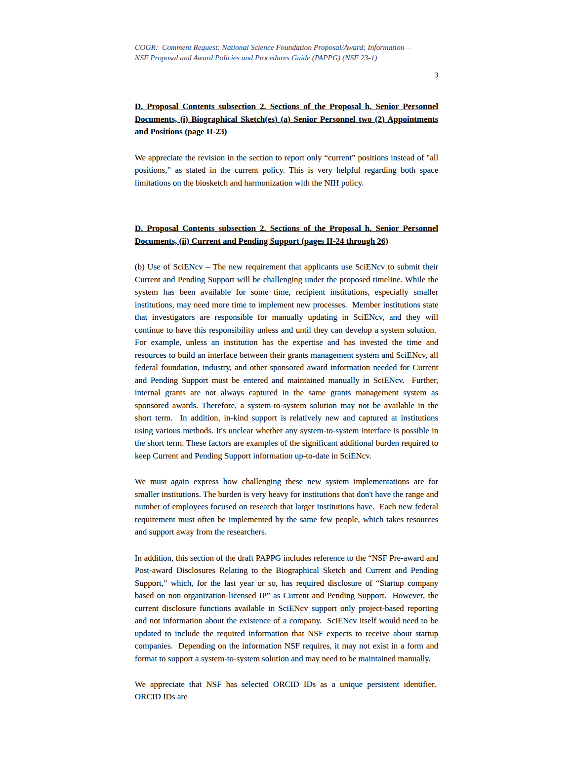COGR: Comment Request: National Science Foundation Proposal/Award; Information—
NSF Proposal and Award Policies and Procedures Guide (PAPPG) (NSF 23-1)
3
D. Proposal Contents subsection 2. Sections of the Proposal h. Senior Personnel Documents, (i) Biographical Sketch(es) (a) Senior Personnel two (2) Appointments and Positions (page II-23)
We appreciate the revision in the section to report only “current” positions instead of "all positions,” as stated in the current policy. This is very helpful regarding both space limitations on the biosketch and harmonization with the NIH policy.
D. Proposal Contents subsection 2. Sections of the Proposal h. Senior Personnel Documents, (ii) Current and Pending Support (pages II-24 through 26)
(b) Use of SciENcv – The new requirement that applicants use SciENcv to submit their Current and Pending Support will be challenging under the proposed timeline. While the system has been available for some time, recipient institutions, especially smaller institutions, may need more time to implement new processes. Member institutions state that investigators are responsible for manually updating in SciENcv, and they will continue to have this responsibility unless and until they can develop a system solution. For example, unless an institution has the expertise and has invested the time and resources to build an interface between their grants management system and SciENcv, all federal foundation, industry, and other sponsored award information needed for Current and Pending Support must be entered and maintained manually in SciENcv. Further, internal grants are not always captured in the same grants management system as sponsored awards. Therefore, a system-to-system solution may not be available in the short term. In addition, in-kind support is relatively new and captured at institutions using various methods. It's unclear whether any system-to-system interface is possible in the short term. These factors are examples of the significant additional burden required to keep Current and Pending Support information up-to-date in SciENcv.
We must again express how challenging these new system implementations are for smaller institutions. The burden is very heavy for institutions that don't have the range and number of employees focused on research that larger institutions have. Each new federal requirement must often be implemented by the same few people, which takes resources and support away from the researchers.
In addition, this section of the draft PAPPG includes reference to the “NSF Pre-award and Post-award Disclosures Relating to the Biographical Sketch and Current and Pending Support,” which, for the last year or so, has required disclosure of “Startup company based on non organization-licensed IP” as Current and Pending Support. However, the current disclosure functions available in SciENcv support only project-based reporting and not information about the existence of a company. SciENcv itself would need to be updated to include the required information that NSF expects to receive about startup companies. Depending on the information NSF requires, it may not exist in a form and format to support a system-to-system solution and may need to be maintained manually.
We appreciate that NSF has selected ORCID IDs as a unique persistent identifier. ORCID IDs are